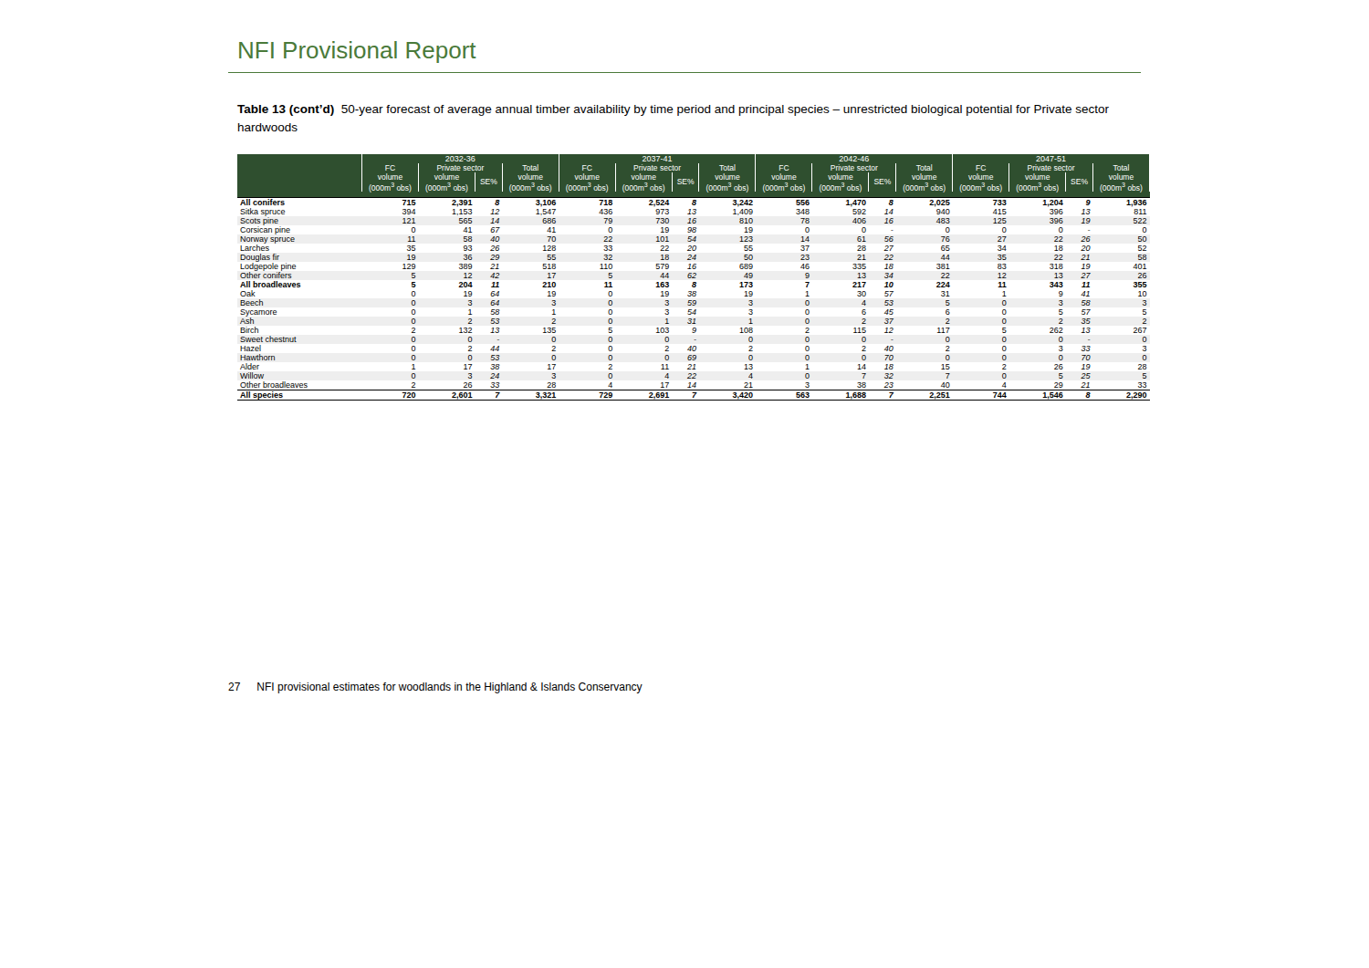NFI Provisional Report
Table 13 (cont’d) 50-year forecast of average annual timber availability by time period and principal species – unrestricted biological potential for Private sector hardwoods
| | 2032-36 | 2037-41 | 2042-46 | 2047-51 |
| --- | --- | --- | --- | --- |
| FC | Private sector | Total | FC | Private sector | Total | FC | Private sector | Total | FC | Private sector | Total |
| volume (000m 3 obs) | volume (000m 3 obs) | SE% | volume (000m 3 obs) | volume (000m 3 obs) | volume (000m 3 obs) | SE% | volume (000m 3 obs) | volume (000m 3 obs) | volume (000m 3 obs) | SE% | volume (000m 3 obs) | volume (000m 3 obs) | volume (000m 3 obs) | SE% | volume (000m 3 obs) |
| All conifers | 715 | 2,391 | 8 | 3,106 | 718 | 2,524 | 8 | 3,242 | 556 | 1,470 | 8 | 2,025 | 733 | 1,204 | 9 | 1,936 |
| Sitka spruce | 394 | 1,153 | 12 | 1,547 | 436 | 973 | 13 | 1,409 | 348 | 592 | 14 | 940 | 415 | 396 | 13 | 811 |
| Scots pine | 121 | 565 | 14 | 686 | 79 | 730 | 16 | 810 | 78 | 406 | 16 | 483 | 125 | 396 | 19 | 522 |
| Corsican pine | 0 | 41 | 67 | 41 | 0 | 19 | 98 | 19 | 0 | 0 | - | 0 | 0 | 0 | - | 0 |
| Norway spruce | 11 | 58 | 40 | 70 | 22 | 101 | 54 | 123 | 14 | 61 | 56 | 76 | 27 | 22 | 26 | 50 |
| Larches | 35 | 93 | 26 | 128 | 33 | 22 | 20 | 55 | 37 | 28 | 27 | 65 | 34 | 18 | 20 | 52 |
| Douglas fir | 19 | 36 | 29 | 55 | 32 | 18 | 24 | 50 | 23 | 21 | 22 | 44 | 35 | 22 | 21 | 58 |
| Lodgepole pine | 129 | 389 | 21 | 518 | 110 | 579 | 16 | 689 | 46 | 335 | 18 | 381 | 83 | 318 | 19 | 401 |
| Other conifers | 5 | 12 | 42 | 17 | 5 | 44 | 62 | 49 | 9 | 13 | 34 | 22 | 12 | 13 | 27 | 26 |
| All broadleaves | 5 | 204 | 11 | 210 | 11 | 163 | 8 | 173 | 7 | 217 | 10 | 224 | 11 | 343 | 11 | 355 |
| Oak | 0 | 19 | 64 | 19 | 0 | 19 | 38 | 19 | 1 | 30 | 57 | 31 | 1 | 9 | 41 | 10 |
| Beech | 0 | 3 | 64 | 3 | 0 | 3 | 59 | 3 | 0 | 4 | 53 | 5 | 0 | 3 | 58 | 3 |
| Sycamore | 0 | 1 | 58 | 1 | 0 | 3 | 54 | 3 | 0 | 6 | 45 | 6 | 0 | 5 | 57 | 5 |
| Ash | 0 | 2 | 53 | 2 | 0 | 1 | 31 | 1 | 0 | 2 | 37 | 2 | 0 | 2 | 35 | 2 |
| Birch | 2 | 132 | 13 | 135 | 5 | 103 | 9 | 108 | 2 | 115 | 12 | 117 | 5 | 262 | 13 | 267 |
| Sweet chestnut | 0 | 0 | - | 0 | 0 | 0 | - | 0 | 0 | 0 | - | 0 | 0 | 0 | - | 0 |
| Hazel | 0 | 2 | 44 | 2 | 0 | 2 | 40 | 2 | 0 | 2 | 40 | 2 | 0 | 3 | 33 | 3 |
| Hawthorn | 0 | 0 | 53 | 0 | 0 | 0 | 69 | 0 | 0 | 0 | 70 | 0 | 0 | 0 | 70 | 0 |
| Alder | 1 | 17 | 38 | 17 | 2 | 11 | 21 | 13 | 1 | 14 | 18 | 15 | 2 | 26 | 19 | 28 |
| Willow | 0 | 3 | 24 | 3 | 0 | 4 | 22 | 4 | 0 | 7 | 32 | 7 | 0 | 5 | 25 | 5 |
| Other broadleaves | 2 | 26 | 33 | 28 | 4 | 17 | 14 | 21 | 3 | 38 | 23 | 40 | 4 | 29 | 21 | 33 |
| All species | 720 | 2,601 | 7 | 3,321 | 729 | 2,691 | 7 | 3,420 | 563 | 1,688 | 7 | 2,251 | 744 | 1,546 | 8 | 2,290 |
27 NFI provisional estimates for woodlands in the Highland & Islands Conservancy